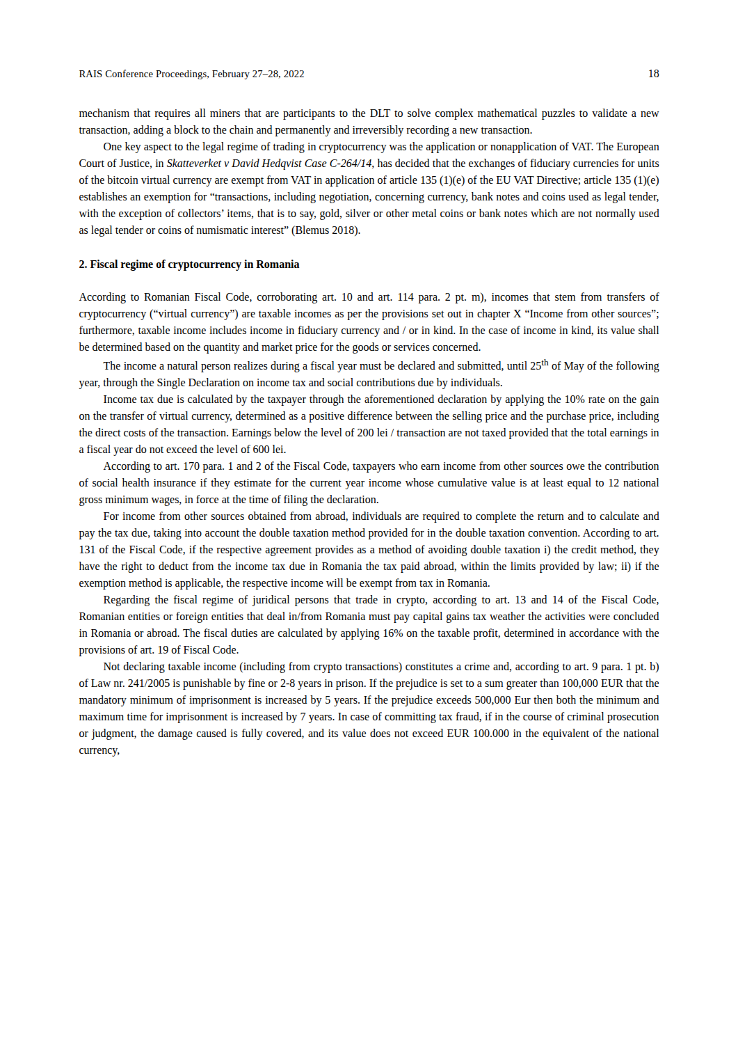RAIS Conference Proceedings, February 27–28, 2022 18
mechanism that requires all miners that are participants to the DLT to solve complex mathematical puzzles to validate a new transaction, adding a block to the chain and permanently and irreversibly recording a new transaction.
One key aspect to the legal regime of trading in cryptocurrency was the application or nonapplication of VAT. The European Court of Justice, in Skatteverket v David Hedqvist Case C-264/14, has decided that the exchanges of fiduciary currencies for units of the bitcoin virtual currency are exempt from VAT in application of article 135 (1)(e) of the EU VAT Directive; article 135 (1)(e) establishes an exemption for “transactions, including negotiation, concerning currency, bank notes and coins used as legal tender, with the exception of collectors’ items, that is to say, gold, silver or other metal coins or bank notes which are not normally used as legal tender or coins of numismatic interest” (Blemus 2018).
2. Fiscal regime of cryptocurrency in Romania
According to Romanian Fiscal Code, corroborating art. 10 and art. 114 para. 2 pt. m), incomes that stem from transfers of cryptocurrency (“virtual currency”) are taxable incomes as per the provisions set out in chapter X “Income from other sources”; furthermore, taxable income includes income in fiduciary currency and / or in kind. In the case of income in kind, its value shall be determined based on the quantity and market price for the goods or services concerned.
The income a natural person realizes during a fiscal year must be declared and submitted, until 25th of May of the following year, through the Single Declaration on income tax and social contributions due by individuals.
Income tax due is calculated by the taxpayer through the aforementioned declaration by applying the 10% rate on the gain on the transfer of virtual currency, determined as a positive difference between the selling price and the purchase price, including the direct costs of the transaction. Earnings below the level of 200 lei / transaction are not taxed provided that the total earnings in a fiscal year do not exceed the level of 600 lei.
According to art. 170 para. 1 and 2 of the Fiscal Code, taxpayers who earn income from other sources owe the contribution of social health insurance if they estimate for the current year income whose cumulative value is at least equal to 12 national gross minimum wages, in force at the time of filing the declaration.
For income from other sources obtained from abroad, individuals are required to complete the return and to calculate and pay the tax due, taking into account the double taxation method provided for in the double taxation convention. According to art. 131 of the Fiscal Code, if the respective agreement provides as a method of avoiding double taxation i) the credit method, they have the right to deduct from the income tax due in Romania the tax paid abroad, within the limits provided by law; ii) if the exemption method is applicable, the respective income will be exempt from tax in Romania.
Regarding the fiscal regime of juridical persons that trade in crypto, according to art. 13 and 14 of the Fiscal Code, Romanian entities or foreign entities that deal in/from Romania must pay capital gains tax weather the activities were concluded in Romania or abroad. The fiscal duties are calculated by applying 16% on the taxable profit, determined in accordance with the provisions of art. 19 of Fiscal Code.
Not declaring taxable income (including from crypto transactions) constitutes a crime and, according to art. 9 para. 1 pt. b) of Law nr. 241/2005 is punishable by fine or 2-8 years in prison. If the prejudice is set to a sum greater than 100,000 EUR that the mandatory minimum of imprisonment is increased by 5 years. If the prejudice exceeds 500,000 Eur then both the minimum and maximum time for imprisonment is increased by 7 years. In case of committing tax fraud, if in the course of criminal prosecution or judgment, the damage caused is fully covered, and its value does not exceed EUR 100.000 in the equivalent of the national currency,